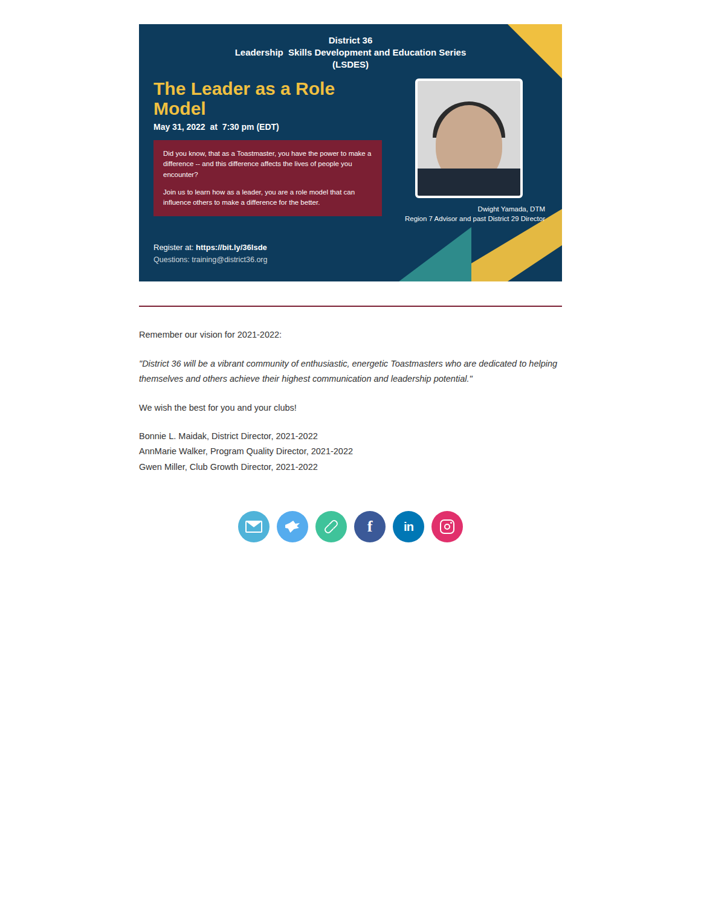District 36
Leadership Skills Development and Education Series
(LSDES)
The Leader as a Role Model
May 31, 2022 at 7:30 pm (EDT)
Did you know, that as a Toastmaster, you have the power to make a difference -- and this difference affects the lives of people you encounter?
Join us to learn how as a leader, you are a role model that can influence others to make a difference for the better.
Dwight Yamada, DTM
Region 7 Advisor and past District 29 Director
Register at: https://bit.ly/36lsde
Questions: training@district36.org
Remember our vision for 2021-2022:
"District 36 will be a vibrant community of enthusiastic, energetic Toastmasters who are dedicated to helping themselves and others achieve their highest communication and leadership potential."
We wish the best for you and your clubs!
Bonnie L. Maidak, District Director, 2021-2022 AnnMarie Walker, Program Quality Director, 2021-2022 Gwen Miller, Club Growth Director, 2021-2022
f in